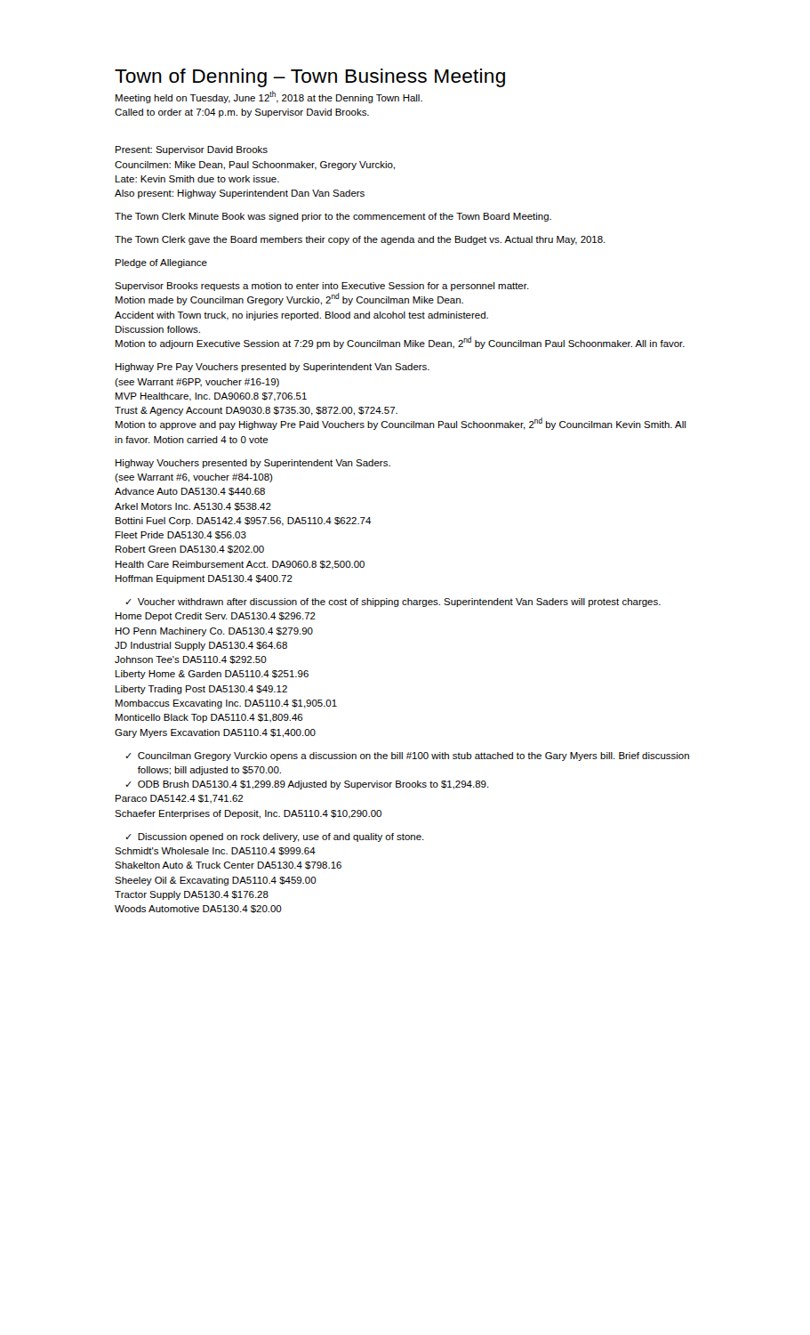Town of Denning – Town Business Meeting
Meeting held on Tuesday, June 12th, 2018 at the Denning Town Hall.
Called to order at 7:04 p.m. by Supervisor David Brooks.
Present: Supervisor David Brooks
Councilmen: Mike Dean, Paul Schoonmaker, Gregory Vurckio,
Late: Kevin Smith due to work issue.
Also present: Highway Superintendent Dan Van Saders
The Town Clerk Minute Book was signed prior to the commencement of the Town Board Meeting.
The Town Clerk gave the Board members their copy of the agenda and the Budget vs. Actual thru May, 2018.
Pledge of Allegiance
Supervisor Brooks requests a motion to enter into Executive Session for a personnel matter.
Motion made by Councilman Gregory Vurckio, 2nd by Councilman Mike Dean.
Accident with Town truck, no injuries reported. Blood and alcohol test administered.
Discussion follows.
Motion to adjourn Executive Session at 7:29 pm by Councilman Mike Dean, 2nd by Councilman Paul Schoonmaker. All in favor.
Highway Pre Pay Vouchers presented by Superintendent Van Saders.
(see Warrant #6PP, voucher #16-19)
MVP Healthcare, Inc. DA9060.8 $7,706.51
Trust & Agency Account DA9030.8 $735.30, $872.00, $724.57.
Motion to approve and pay Highway Pre Paid Vouchers by Councilman Paul Schoonmaker, 2nd by Councilman Kevin Smith. All in favor. Motion carried 4 to 0 vote
Highway Vouchers presented by Superintendent Van Saders.
(see Warrant #6, voucher #84-108)
Advance Auto DA5130.4 $440.68
Arkel Motors Inc. A5130.4 $538.42
Bottini Fuel Corp. DA5142.4 $957.56, DA5110.4 $622.74
Fleet Pride DA5130.4 $56.03
Robert Green DA5130.4 $202.00
Health Care Reimbursement Acct. DA9060.8 $2,500.00
Hoffman Equipment DA5130.4 $400.72
Voucher withdrawn after discussion of the cost of shipping charges. Superintendent Van Saders will protest charges.
Home Depot Credit Serv. DA5130.4 $296.72
HO Penn Machinery Co. DA5130.4 $279.90
JD Industrial Supply DA5130.4 $64.68
Johnson Tee's DA5110.4 $292.50
Liberty Home & Garden DA5110.4 $251.96
Liberty Trading Post DA5130.4 $49.12
Mombaccus Excavating Inc. DA5110.4 $1,905.01
Monticello Black Top DA5110.4 $1,809.46
Gary Myers Excavation DA5110.4 $1,400.00
Councilman Gregory Vurckio opens a discussion on the bill #100 with stub attached to the Gary Myers bill. Brief discussion follows; bill adjusted to $570.00.
ODB Brush DA5130.4 $1,299.89 Adjusted by Supervisor Brooks to $1,294.89.
Paraco DA5142.4 $1,741.62
Schaefer Enterprises of Deposit, Inc. DA5110.4 $10,290.00
Discussion opened on rock delivery, use of and quality of stone.
Schmidt's Wholesale Inc. DA5110.4 $999.64
Shakelton Auto & Truck Center DA5130.4 $798.16
Sheeley Oil & Excavating DA5110.4 $459.00
Tractor Supply DA5130.4 $176.28
Woods Automotive DA5130.4 $20.00